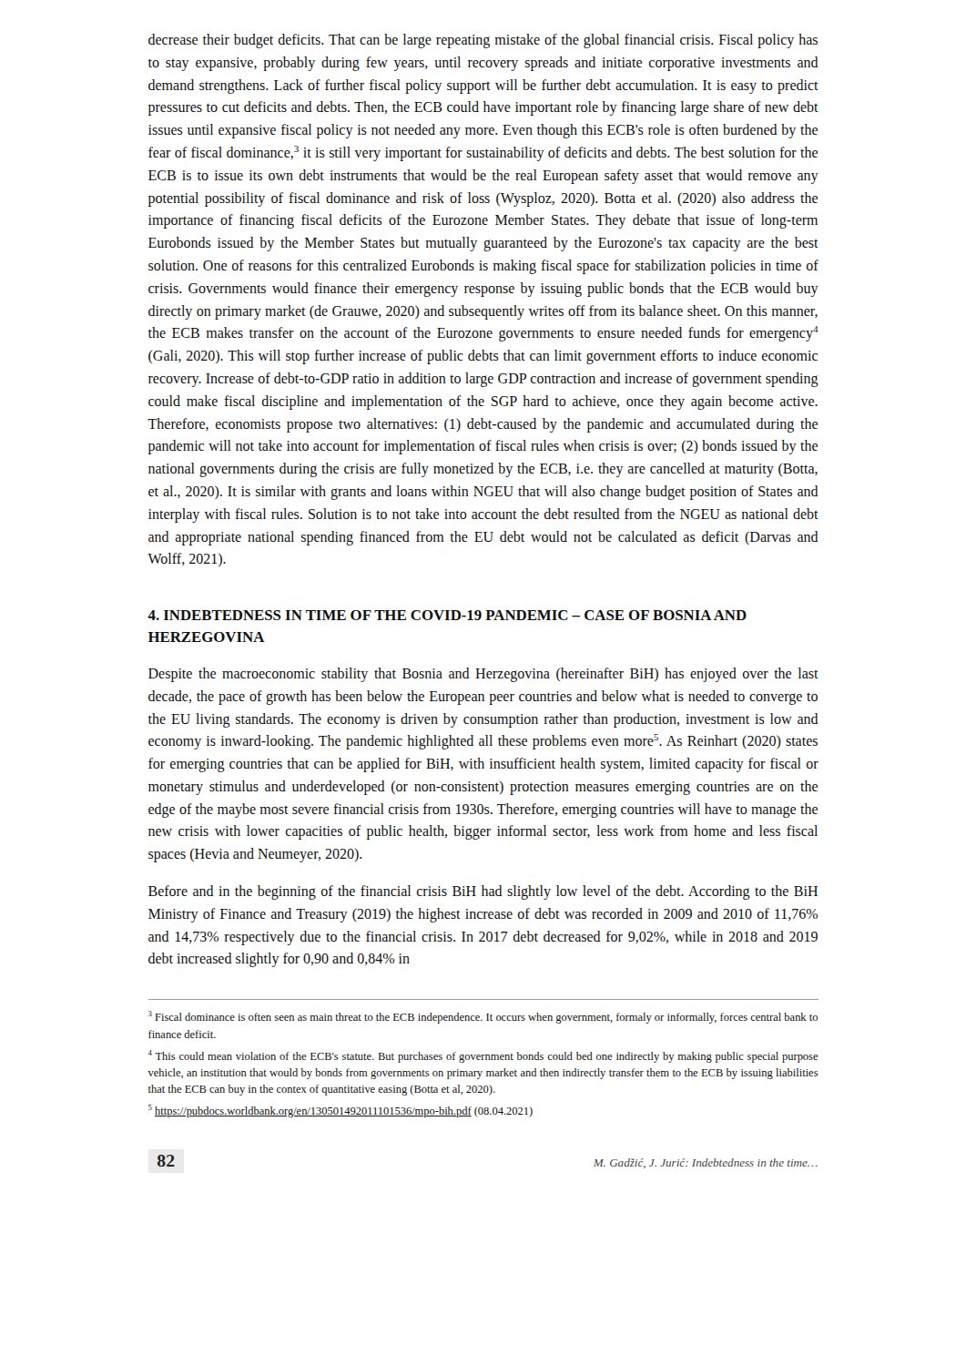decrease their budget deficits. That can be large repeating mistake of the global financial crisis. Fiscal policy has to stay expansive, probably during few years, until recovery spreads and initiate corporative investments and demand strengthens. Lack of further fiscal policy support will be further debt accumulation. It is easy to predict pressures to cut deficits and debts. Then, the ECB could have important role by financing large share of new debt issues until expansive fiscal policy is not needed any more. Even though this ECB's role is often burdened by the fear of fiscal dominance,3 it is still very important for sustainability of deficits and debts. The best solution for the ECB is to issue its own debt instruments that would be the real European safety asset that would remove any potential possibility of fiscal dominance and risk of loss (Wysploz, 2020). Botta et al. (2020) also address the importance of financing fiscal deficits of the Eurozone Member States. They debate that issue of long-term Eurobonds issued by the Member States but mutually guaranteed by the Eurozone's tax capacity are the best solution. One of reasons for this centralized Eurobonds is making fiscal space for stabilization policies in time of crisis. Governments would finance their emergency response by issuing public bonds that the ECB would buy directly on primary market (de Grauwe, 2020) and subsequently writes off from its balance sheet. On this manner, the ECB makes transfer on the account of the Eurozone governments to ensure needed funds for emergency4 (Gali, 2020). This will stop further increase of public debts that can limit government efforts to induce economic recovery. Increase of debt-to-GDP ratio in addition to large GDP contraction and increase of government spending could make fiscal discipline and implementation of the SGP hard to achieve, once they again become active. Therefore, economists propose two alternatives: (1) debt-caused by the pandemic and accumulated during the pandemic will not take into account for implementation of fiscal rules when crisis is over; (2) bonds issued by the national governments during the crisis are fully monetized by the ECB, i.e. they are cancelled at maturity (Botta, et al., 2020). It is similar with grants and loans within NGEU that will also change budget position of States and interplay with fiscal rules. Solution is to not take into account the debt resulted from the NGEU as national debt and appropriate national spending financed from the EU debt would not be calculated as deficit (Darvas and Wolff, 2021).
4. Indebtedness in time of the COVID-19 pandemic – case of Bosnia and Herzegovina
Despite the macroeconomic stability that Bosnia and Herzegovina (hereinafter BiH) has enjoyed over the last decade, the pace of growth has been below the European peer countries and below what is needed to converge to the EU living standards. The economy is driven by consumption rather than production, investment is low and economy is inward-looking. The pandemic highlighted all these problems even more5. As Reinhart (2020) states for emerging countries that can be applied for BiH, with insufficient health system, limited capacity for fiscal or monetary stimulus and underdeveloped (or non-consistent) protection measures emerging countries are on the edge of the maybe most severe financial crisis from 1930s. Therefore, emerging countries will have to manage the new crisis with lower capacities of public health, bigger informal sector, less work from home and less fiscal spaces (Hevia and Neumeyer, 2020).
Before and in the beginning of the financial crisis BiH had slightly low level of the debt. According to the BiH Ministry of Finance and Treasury (2019) the highest increase of debt was recorded in 2009 and 2010 of 11,76% and 14,73% respectively due to the financial crisis. In 2017 debt decreased for 9,02%, while in 2018 and 2019 debt increased slightly for 0,90 and 0,84% in
3 Fiscal dominance is often seen as main threat to the ECB independence. It occurs when government, formaly or informally, forces central bank to finance deficit.
4 This could mean violation of the ECB's statute. But purchases of government bonds could bed one indirectly by making public special purpose vehicle, an institution that would by bonds from governments on primary market and then indirectly transfer them to the ECB by issuing liabilities that the ECB can buy in the contex of quantitative easing (Botta et al, 2020).
5 https://pubdocs.worldbank.org/en/130501492011101536/mpo-bih.pdf (08.04.2021)
82 M. Gadžić, J. Jurić: Indebtedness in the time…